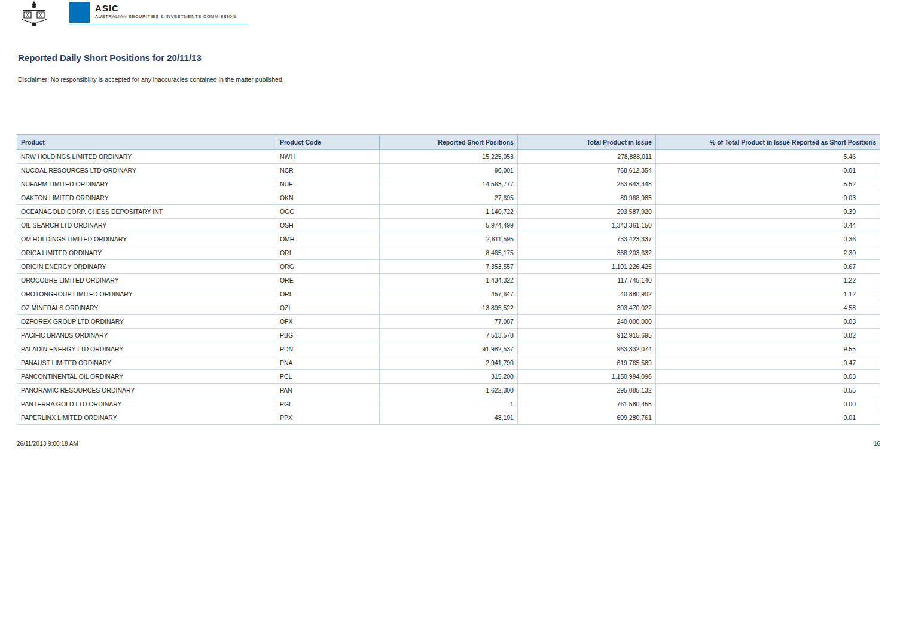ASIC
Australian Securities & Investments Commission
Reported Daily Short Positions for 20/11/13
Disclaimer: No responsibility is accepted for any inaccuracies contained in the matter published.
| Product | Product Code | Reported Short Positions | Total Product in Issue | % of Total Product in Issue Reported as Short Positions |
| --- | --- | --- | --- | --- |
| NRW HOLDINGS LIMITED ORDINARY | NWH | 15,225,053 | 278,888,011 | 5.46 |
| NUCOAL RESOURCES LTD ORDINARY | NCR | 90,001 | 768,612,354 | 0.01 |
| NUFARM LIMITED ORDINARY | NUF | 14,563,777 | 263,643,448 | 5.52 |
| OAKTON LIMITED ORDINARY | OKN | 27,695 | 89,968,985 | 0.03 |
| OCEANAGOLD CORP. CHESS DEPOSITARY INT | OGC | 1,140,722 | 293,587,920 | 0.39 |
| OIL SEARCH LTD ORDINARY | OSH | 5,974,499 | 1,343,361,150 | 0.44 |
| OM HOLDINGS LIMITED ORDINARY | OMH | 2,611,595 | 733,423,337 | 0.36 |
| ORICA LIMITED ORDINARY | ORI | 8,465,175 | 368,203,632 | 2.30 |
| ORIGIN ENERGY ORDINARY | ORG | 7,353,557 | 1,101,226,425 | 0.67 |
| OROCOBRE LIMITED ORDINARY | ORE | 1,434,322 | 117,745,140 | 1.22 |
| OROTONGROUP LIMITED ORDINARY | ORL | 457,647 | 40,880,902 | 1.12 |
| OZ MINERALS ORDINARY | OZL | 13,895,522 | 303,470,022 | 4.58 |
| OZFOREX GROUP LTD ORDINARY | OFX | 77,087 | 240,000,000 | 0.03 |
| PACIFIC BRANDS ORDINARY | PBG | 7,513,578 | 912,915,695 | 0.82 |
| PALADIN ENERGY LTD ORDINARY | PDN | 91,982,537 | 963,332,074 | 9.55 |
| PANAUST LIMITED ORDINARY | PNA | 2,941,790 | 619,765,589 | 0.47 |
| PANCONTINENTAL OIL ORDINARY | PCL | 315,200 | 1,150,994,096 | 0.03 |
| PANORAMIC RESOURCES ORDINARY | PAN | 1,622,300 | 295,085,132 | 0.55 |
| PANTERRA GOLD LTD ORDINARY | PGI | 1 | 761,580,455 | 0.00 |
| PAPERLINX LIMITED ORDINARY | PPX | 48,101 | 609,280,761 | 0.01 |
26/11/2013 9:00:18 AM 16